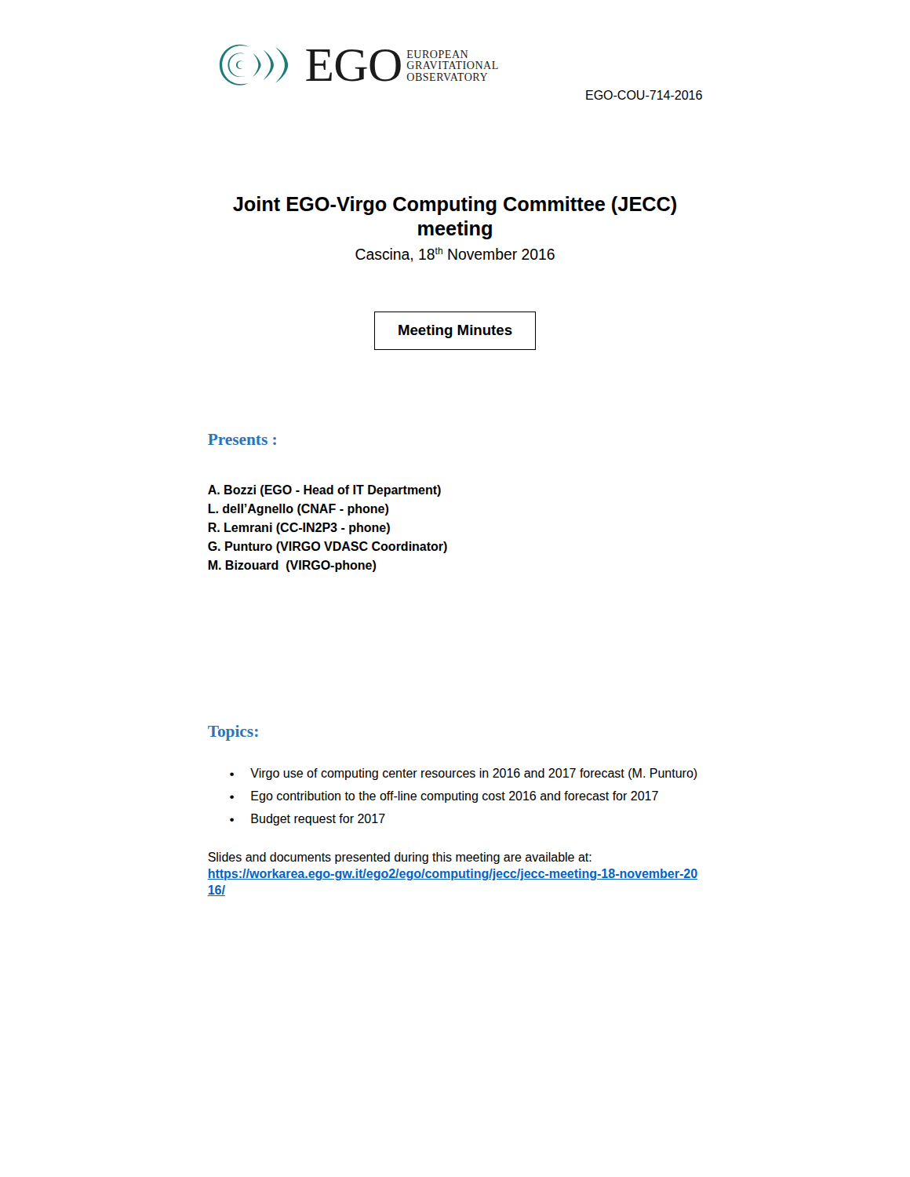EGO European
Gravitational
Observatory
EGO-COU-714-2016
Joint EGO-Virgo Computing Committee (JECC) meeting
Cascina, 18th November 2016
Meeting Minutes
Presents :
A. Bozzi (EGO - Head of IT Department)
L. dell’Agnello (CNAF - phone)
R. Lemrani (CC-IN2P3 - phone)
G. Punturo (VIRGO VDASC Coordinator)
M. Bizouard (VIRGO-phone)
Topics:
Virgo use of computing center resources in 2016 and 2017 forecast (M. Punturo)
Ego contribution to the off-line computing cost 2016 and forecast for 2017
Budget request for 2017
Slides and documents presented during this meeting are available at:
https://workarea.ego-gw.it/ego2/ego/computing/jecc/jecc-meeting-18-november-2016/